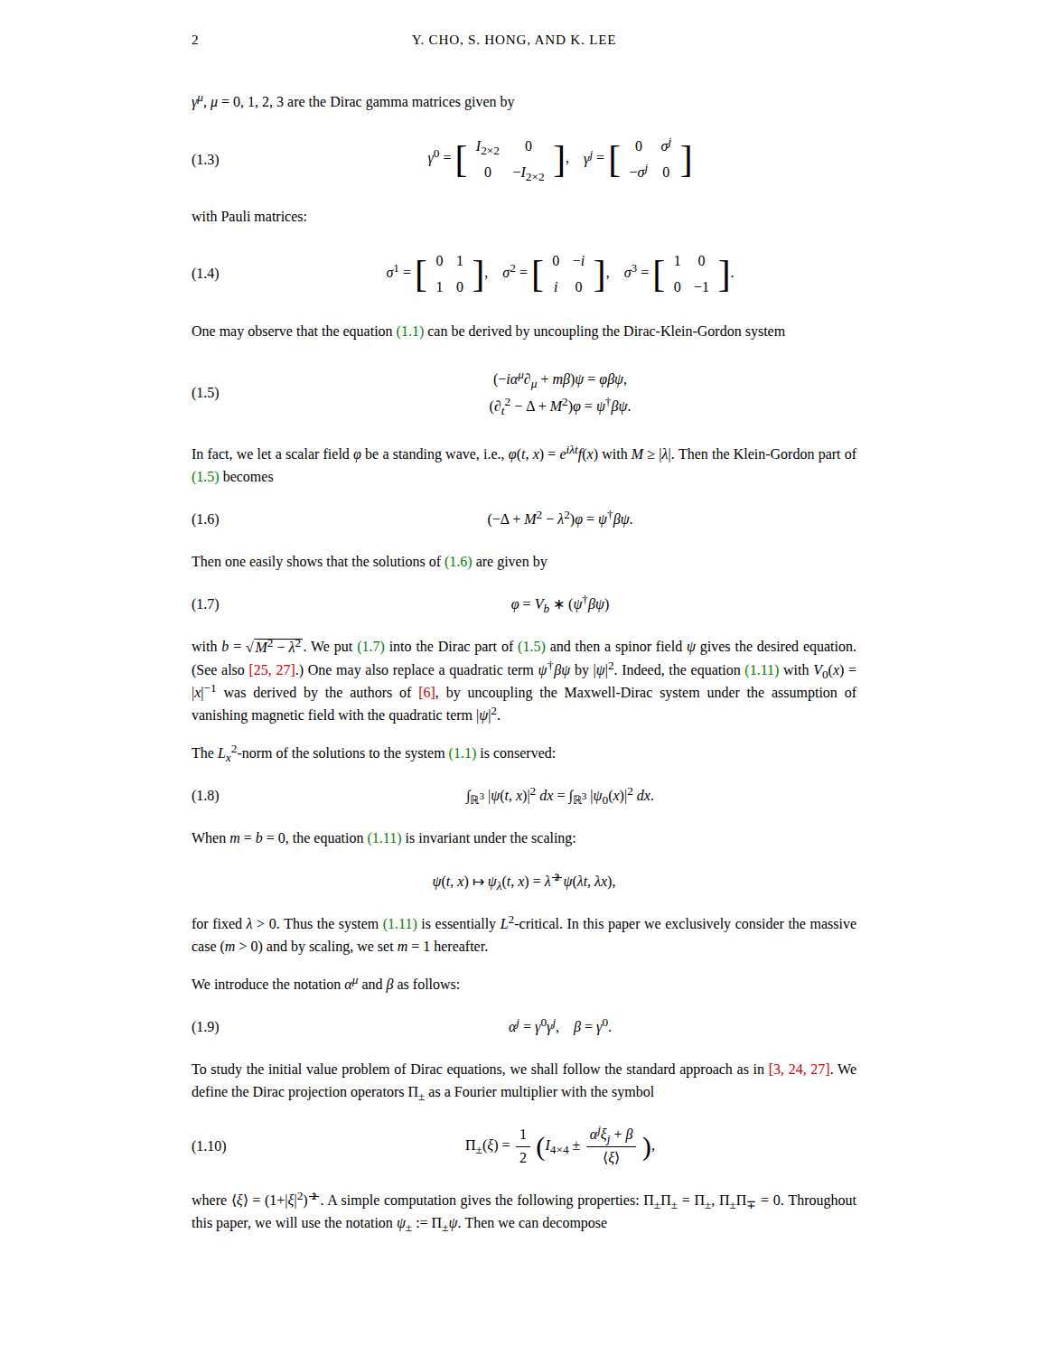2 Y. CHO, S. HONG, AND K. LEE
γμ, μ = 0, 1, 2, 3 are the Dirac gamma matrices given by
(1.3) γ0 = [
| I 2×2 | 0 |
| 0 | − I 2×2 |
], γj = [
| 0 | σ j |
| − σ j | 0 |
]
with Pauli matrices:
(1.4) σ1 = [
| 0 | 1 |
| 1 | 0 |
], σ2 = [
| 0 | − i |
| i | 0 |
], σ3 = [
| 1 | 0 |
| 0 | −1 |
].
One may observe that the equation (1.1) can be derived by uncoupling the Dirac-Klein-Gordon system
(1.5)
(−iαμ∂μ + mβ)ψ = φβψ,
(∂t2 − Δ + M2)φ = ψ†βψ.
In fact, we let a scalar field φ be a standing wave, i.e., φ(t, x) = eiλtf(x) with M ≥ |λ|. Then the Klein-Gordon part of (1.5) becomes
(1.6) (−Δ + M2 − λ2)φ = ψ†βψ.
Then one easily shows that the solutions of (1.6) are given by
(1.7) φ = Vb ∗ (ψ†βψ)
with b = √M2 − λ2. We put (1.7) into the Dirac part of (1.5) and then a spinor field ψ gives the desired equation. (See also [25, 27].) One may also replace a quadratic term ψ†βψ by |ψ|2. Indeed, the equation (1.11) with V0(x) = |x|−1 was derived by the authors of [6], by uncoupling the Maxwell-Dirac system under the assumption of vanishing magnetic field with the quadratic term |ψ|2.
The Lx2-norm of the solutions to the system (1.1) is conserved:
(1.8) ∫ℝ3 |ψ(t, x)|2 dx = ∫ℝ3 |ψ0(x)|2 dx.
When m = b = 0, the equation (1.11) is invariant under the scaling:
ψ(t, x) ↦ ψλ(t, x) = λ32ψ(λt, λx),
for fixed λ > 0. Thus the system (1.11) is essentially L2-critical. In this paper we exclusively consider the massive case (m > 0) and by scaling, we set m = 1 hereafter.
We introduce the notation αμ and β as follows:
(1.9) αj = γ0γj, β = γ0.
To study the initial value problem of Dirac equations, we shall follow the standard approach as in [3, 24, 27]. We define the Dirac projection operators Π± as a Fourier multiplier with the symbol
(1.10) Π±(ξ) = 12 (I4×4 ± αjξj + β⟨ξ⟩ ),
where ⟨ξ⟩ = (1+|ξ|2)12. A simple computation gives the following properties: Π±Π± = Π±, Π±Π∓ = 0. Throughout this paper, we will use the notation ψ± := Π±ψ. Then we can decompose